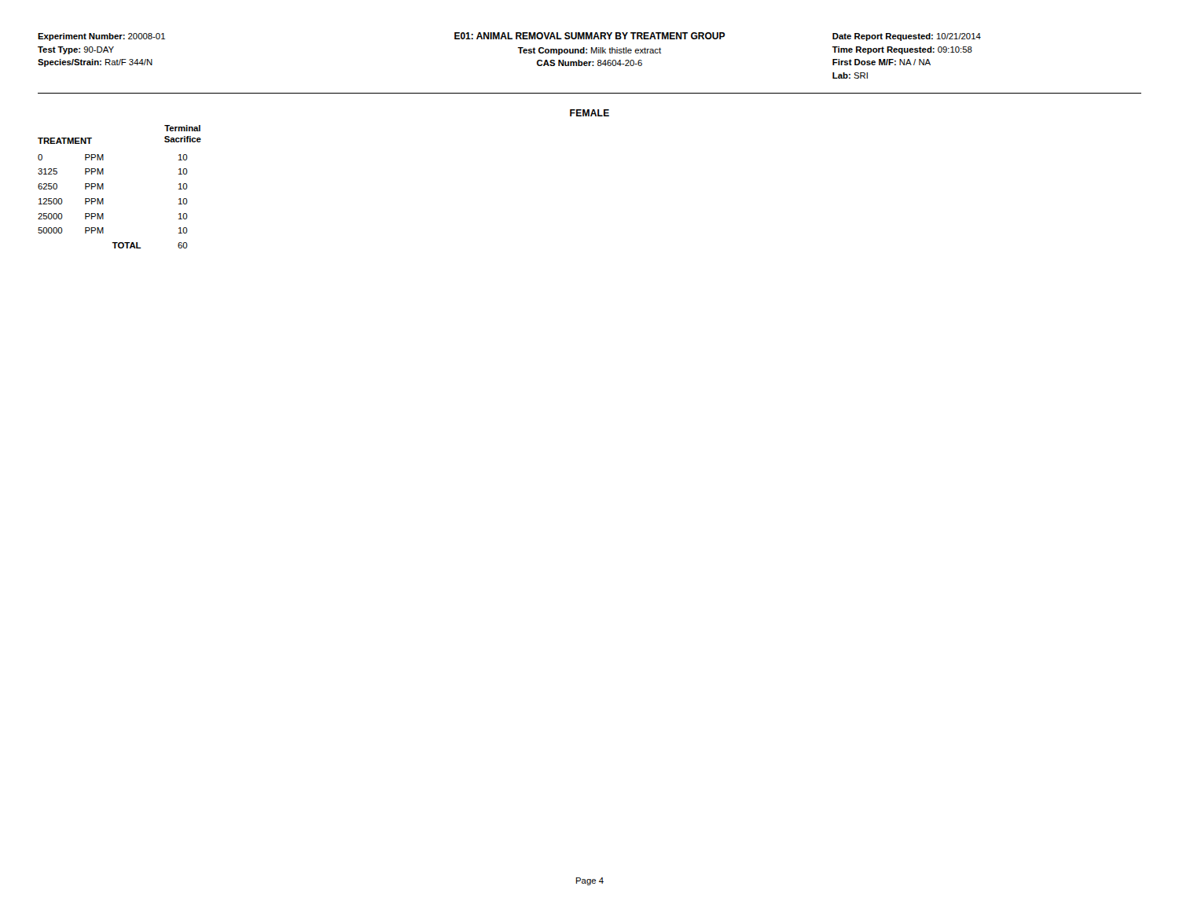| Experiment Number: 20008-01 Test Type: 90-DAY Species/Strain: Rat/F 344/N | E01: ANIMAL REMOVAL SUMMARY BY TREATMENT GROUP Test Compound: Milk thistle extract CAS Number: 84604-20-6 | Date Report Requested: 10/21/2014 Time Report Requested: 09:10:58 First Dose M/F: NA / NA Lab: SRI |
FEMALE
| TREATMENT | Terminal Sacrifice |
| --- | --- |
| 0 | PPM | 10 |
| 3125 | PPM | 10 |
| 6250 | PPM | 10 |
| 12500 | PPM | 10 |
| 25000 | PPM | 10 |
| 50000 | PPM | 10 |
| TOTAL | 60 |
Page 4